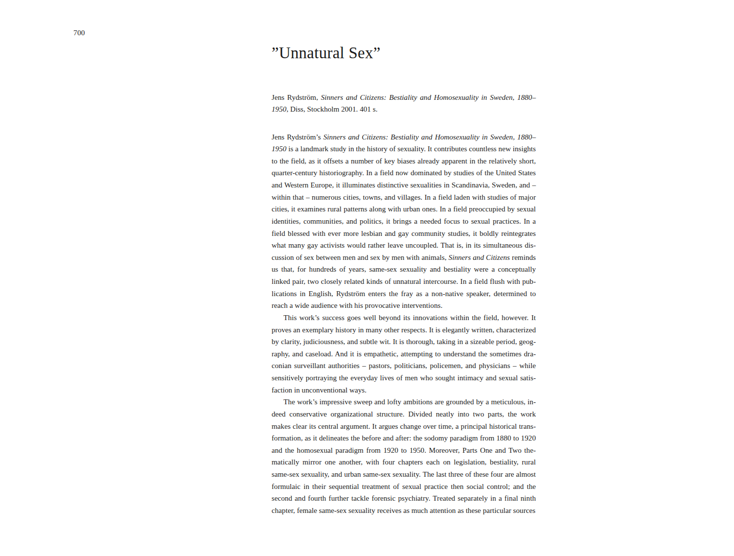700
”Unnatural Sex”
Jens Rydström, Sinners and Citizens: Bestiality and Homosexuality in Sweden, 1880–1950, Diss, Stockholm 2001. 401 s.
Jens Rydström’s Sinners and Citizens: Bestiality and Homosexuality in Sweden, 1880–1950 is a landmark study in the history of sexuality. It contributes countless new insights to the field, as it offsets a number of key biases already apparent in the relatively short, quarter-century historiography. In a field now dominated by studies of the United States and Western Europe, it illuminates distinctive sexualities in Scandinavia, Sweden, and – within that – numerous cities, towns, and villages. In a field laden with studies of major cities, it examines rural patterns along with urban ones. In a field preoccupied by sexual identities, communities, and politics, it brings a needed focus to sexual practices. In a field blessed with ever more lesbian and gay community studies, it boldly reintegrates what many gay activists would rather leave uncoupled. That is, in its simultaneous discussion of sex between men and sex by men with animals, Sinners and Citizens reminds us that, for hundreds of years, same-sex sexuality and bestiality were a conceptually linked pair, two closely related kinds of unnatural intercourse. In a field flush with publications in English, Rydström enters the fray as a non-native speaker, determined to reach a wide audience with his provocative interventions.
This work’s success goes well beyond its innovations within the field, however. It proves an exemplary history in many other respects. It is elegantly written, characterized by clarity, judiciousness, and subtle wit. It is thorough, taking in a sizeable period, geography, and caseload. And it is empathetic, attempting to understand the sometimes draconian surveillant authorities – pastors, politicians, policemen, and physicians – while sensitively portraying the everyday lives of men who sought intimacy and sexual satisfaction in unconventional ways.
The work’s impressive sweep and lofty ambitions are grounded by a meticulous, indeed conservative organizational structure. Divided neatly into two parts, the work makes clear its central argument. It argues change over time, a principal historical transformation, as it delineates the before and after: the sodomy paradigm from 1880 to 1920 and the homosexual paradigm from 1920 to 1950. Moreover, Parts One and Two thematically mirror one another, with four chapters each on legislation, bestiality, rural same-sex sexuality, and urban same-sex sexuality. The last three of these four are almost formulaic in their sequential treatment of sexual practice then social control; and the second and fourth further tackle forensic psychiatry. Treated separately in a final ninth chapter, female same-sex sexuality receives as much attention as these particular sources